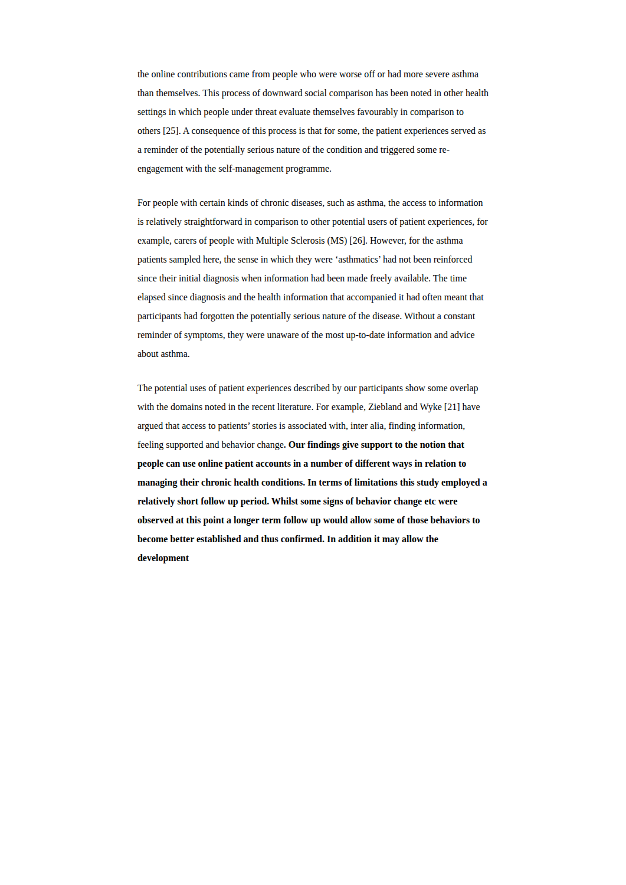the online contributions came from people who were worse off or had more severe asthma than themselves. This process of downward social comparison has been noted in other health settings in which people under threat evaluate themselves favourably in comparison to others [25]. A consequence of this process is that for some, the patient experiences served as a reminder of the potentially serious nature of the condition and triggered some re-engagement with the self-management programme.
For people with certain kinds of chronic diseases, such as asthma, the access to information is relatively straightforward in comparison to other potential users of patient experiences, for example, carers of people with Multiple Sclerosis (MS) [26]. However, for the asthma patients sampled here, the sense in which they were ‘asthmatics’ had not been reinforced since their initial diagnosis when information had been made freely available. The time elapsed since diagnosis and the health information that accompanied it had often meant that participants had forgotten the potentially serious nature of the disease. Without a constant reminder of symptoms, they were unaware of the most up-to-date information and advice about asthma.
The potential uses of patient experiences described by our participants show some overlap with the domains noted in the recent literature. For example, Ziebland and Wyke [21] have argued that access to patients’ stories is associated with, inter alia, finding information, feeling supported and behavior change. Our findings give support to the notion that people can use online patient accounts in a number of different ways in relation to managing their chronic health conditions. In terms of limitations this study employed a relatively short follow up period. Whilst some signs of behavior change etc were observed at this point a longer term follow up would allow some of those behaviors to become better established and thus confirmed. In addition it may allow the development